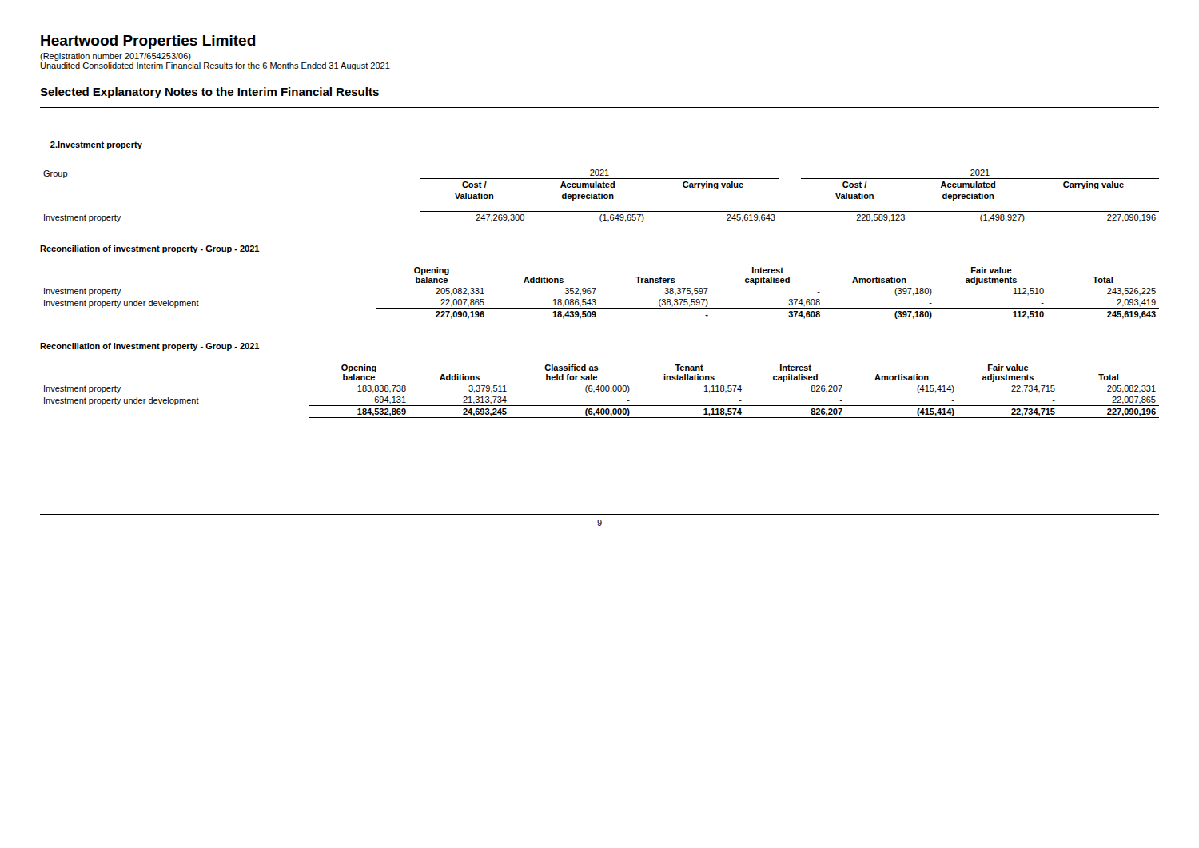Heartwood Properties Limited
(Registration number 2017/654253/06)
Unaudited Consolidated Interim Financial Results for the 6 Months Ended 31 August 2021
Selected Explanatory Notes to the Interim Financial Results
2. Investment property
| Group | 2021 | | 2021 |
| | Cost / | Accumulated | Carrying value | | Cost / | Accumulated | Carrying value |
| | Valuation | depreciation | | | Valuation | depreciation | |
| Investment property | 247,269,300 | (1,649,657) | 245,619,643 | | 228,589,123 | (1,498,927) | 227,090,196 |
Reconciliation of investment property - Group - 2021
| | Opening balance | Additions | Transfers | Interest capitalised | Amortisation | Fair value adjustments | Total |
| Investment property | 205,082,331 | 352,967 | 38,375,597 | - | (397,180) | 112,510 | 243,526,225 |
| Investment property under development | 22,007,865 | 18,086,543 | (38,375,597) | 374,608 | - | - | 2,093,419 |
| | 227,090,196 | 18,439,509 | - | 374,608 | (397,180) | 112,510 | 245,619,643 |
Reconciliation of investment property - Group - 2021
| | Opening balance | Additions | Classified as held for sale | Tenant installations | Interest capitalised | Amortisation | Fair value adjustments | Total |
| Investment property | 183,838,738 | 3,379,511 | (6,400,000) | 1,118,574 | 826,207 | (415,414) | 22,734,715 | 205,082,331 |
| Investment property under development | 694,131 | 21,313,734 | - | - | - | - | - | 22,007,865 |
| | 184,532,869 | 24,693,245 | (6,400,000) | 1,118,574 | 826,207 | (415,414) | 22,734,715 | 227,090,196 |
9